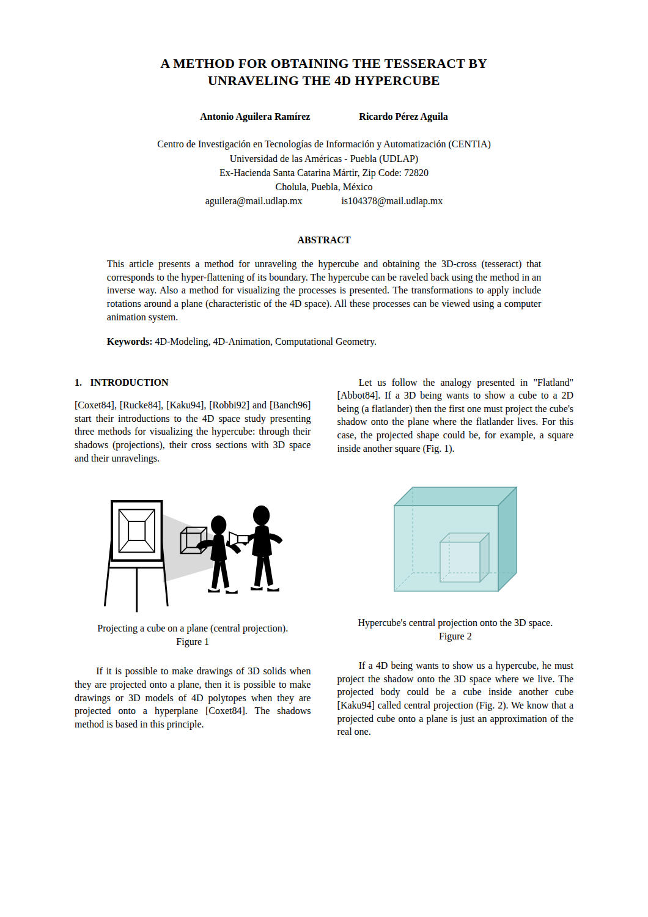A Method for Obtaining the Tesseract by
Unraveling the 4D Hypercube
Antonio Aguilera Ramírez Ricardo Pérez Aguila
Centro de Investigación en Tecnologías de Información y Automatización (CENTIA)
Universidad de las Américas - Puebla (UDLAP)
Ex-Hacienda Santa Catarina Mártir, Zip Code: 72820
Cholula, Puebla, México
aguilera@mail.udlap.mx is104378@mail.udlap.mx
Abstract
This article presents a method for unraveling the hypercube and obtaining the 3D-cross (tesseract) that corresponds to the hyper-flattening of its boundary. The hypercube can be raveled back using the method in an inverse way. Also a method for visualizing the processes is presented. The transformations to apply include rotations around a plane (characteristic of the 4D space). All these processes can be viewed using a computer animation system.
Keywords: 4D-Modeling, 4D-Animation, Computational Geometry.
1. Introduction
[Coxet84], [Rucke84], [Kaku94], [Robbi92] and [Banch96] start their introductions to the 4D space study presenting three methods for visualizing the hypercube: through their shadows (projections), their cross sections with 3D space and their unravelings.
Projecting a cube on a plane (central projection). Figure 1
If it is possible to make drawings of 3D solids when they are projected onto a plane, then it is possible to make drawings or 3D models of 4D polytopes when they are projected onto a hyperplane [Coxet84]. The shadows method is based in this principle.
Let us follow the analogy presented in "Flatland" [Abbot84]. If a 3D being wants to show a cube to a 2D being (a flatlander) then the first one must project the cube's shadow onto the plane where the flatlander lives. For this case, the projected shape could be, for example, a square inside another square (Fig. 1).
Hypercube's central projection onto the 3D space. Figure 2
If a 4D being wants to show us a hypercube, he must project the shadow onto the 3D space where we live. The projected body could be a cube inside another cube [Kaku94] called central projection (Fig. 2). We know that a projected cube onto a plane is just an approximation of the real one.